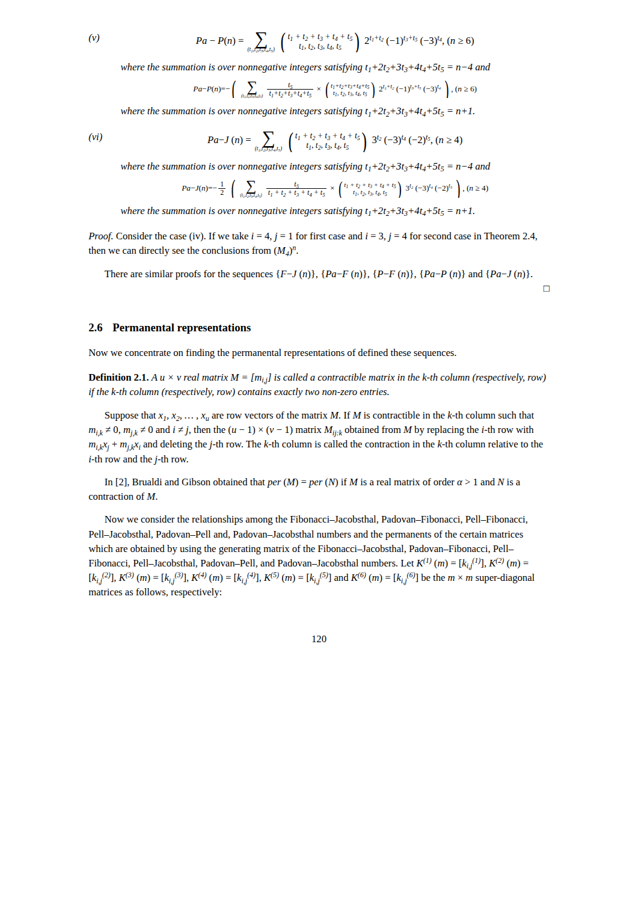(v)
Pa − P(n) = ∑(t1,t2,t3,t4,t5) (t1 + t2 + t3 + t4 + t5 t1, t2, t3, t4, t5) 2t1+t2 (−1)t3+t5 (−3)t4, (n ≥ 6)
where the summation is over nonnegative integers satisfying t1+2t2+3t3+4t4+5t5 = n−4 and
Pa−P(n)=−( ∑(t1,t2,t3,t4,t5) t5 t1+t2+t3+t4+t5 × (t1+t2+t3+t4+t5 t1, t2, t3, t4, t5) 2t1+t2 (−1)t3+t5 (−3)t4 ), (n ≥ 6)
where the summation is over nonnegative integers satisfying t1+2t2+3t3+4t4+5t5 = n+1.
(vi)
Pa−J (n) = ∑(t1,t2,t3,t4,t5) (t1 + t2 + t3 + t4 + t5 t1, t2, t3, t4, t5) 3t2 (−3)t4 (−2)t5, (n ≥ 4)
where the summation is over nonnegative integers satisfying t1+2t2+3t3+4t4+5t5 = n−4 and
Pa−J(n)=−12 ( ∑(t1,t2,t3,t4,t5) t5 t1 + t2 + t3 + t4 + t5 × (t1 + t2 + t3 + t4 + t5 t1, t2, t3, t4, t5) 3t2 (−3)t4 (−2)t5 ), (n ≥ 4)
where the summation is over nonnegative integers satisfying t1+2t2+3t3+4t4+5t5 = n+1.
Proof. Consider the case (iv). If we take i = 4, j = 1 for first case and i = 3, j = 4 for second case in Theorem 2.4, then we can directly see the conclusions from (M4)n.
There are similar proofs for the sequences {F−J (n)}, {Pa−F (n)}, {P−F (n)}, {Pa−P (n)} and {Pa−J (n)}. □
2.6 Permanental representations
Now we concentrate on finding the permanental representations of defined these sequences.
Definition 2.1. A u × v real matrix M = [mi,j] is called a contractible matrix in the k-th column (respectively, row) if the k-th column (respectively, row) contains exactly two non-zero entries.
Suppose that x1, x2, … , xu are row vectors of the matrix M. If M is contractible in the k-th column such that mi,k ≠ 0, mj,k ≠ 0 and i ≠ j, then the (u − 1) × (v − 1) matrix Mij:k obtained from M by replacing the i-th row with mi,kxj + mj,kxi and deleting the j-th row. The k-th column is called the contraction in the k-th column relative to the i-th row and the j-th row.
In [2], Brualdi and Gibson obtained that per (M) = per (N) if M is a real matrix of order α > 1 and N is a contraction of M.
Now we consider the relationships among the Fibonacci–Jacobsthal, Padovan–Fibonacci, Pell–Fibonacci, Pell–Jacobsthal, Padovan–Pell and, Padovan–Jacobsthal numbers and the permanents of the certain matrices which are obtained by using the generating matrix of the Fibonacci–Jacobsthal, Padovan–Fibonacci, Pell–Fibonacci, Pell–Jacobsthal, Padovan–Pell, and Padovan–Jacobsthal numbers. Let K(1) (m) = [ki,j(1)], K(2) (m) = [ki,j(2)], K(3) (m) = [ki,j(3)], K(4) (m) = [ki,j(4)], K(5) (m) = [ki,j(5)] and K(6) (m) = [ki,j(6)] be the m × m super-diagonal matrices as follows, respectively:
120